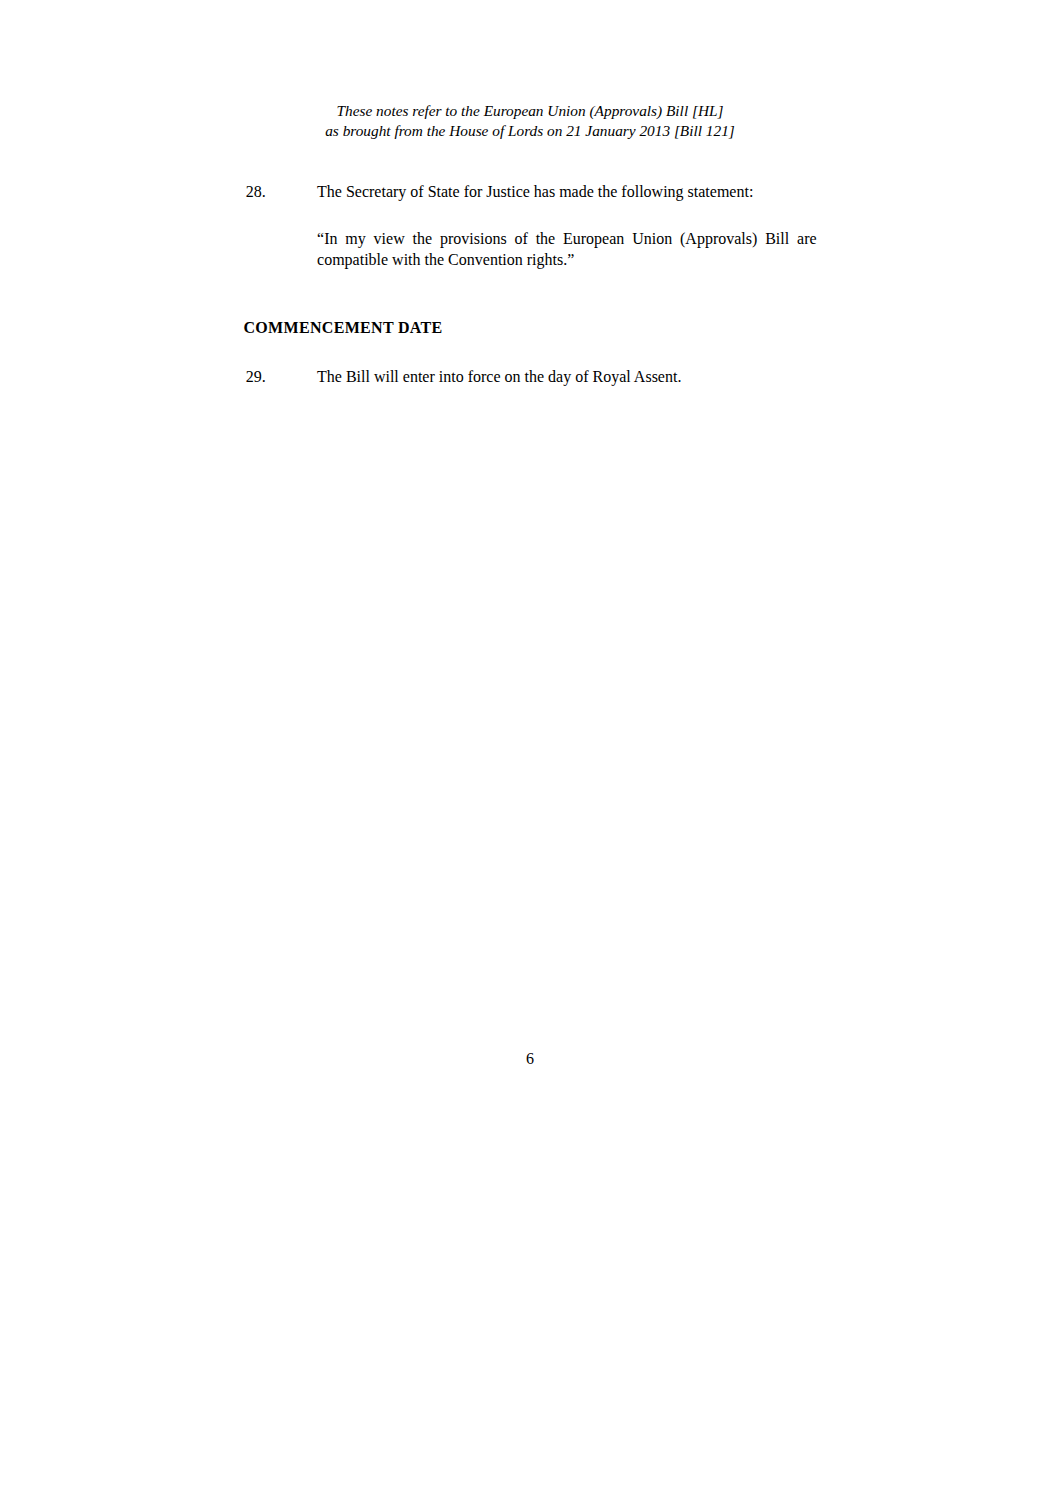These notes refer to the European Union (Approvals) Bill [HL] as brought from the House of Lords on 21 January 2013 [Bill 121]
28.
The Secretary of State for Justice has made the following statement:
“In my view the provisions of the European Union (Approvals) Bill are compatible with the Convention rights.”
COMMENCEMENT DATE
29.
The Bill will enter into force on the day of Royal Assent.
6